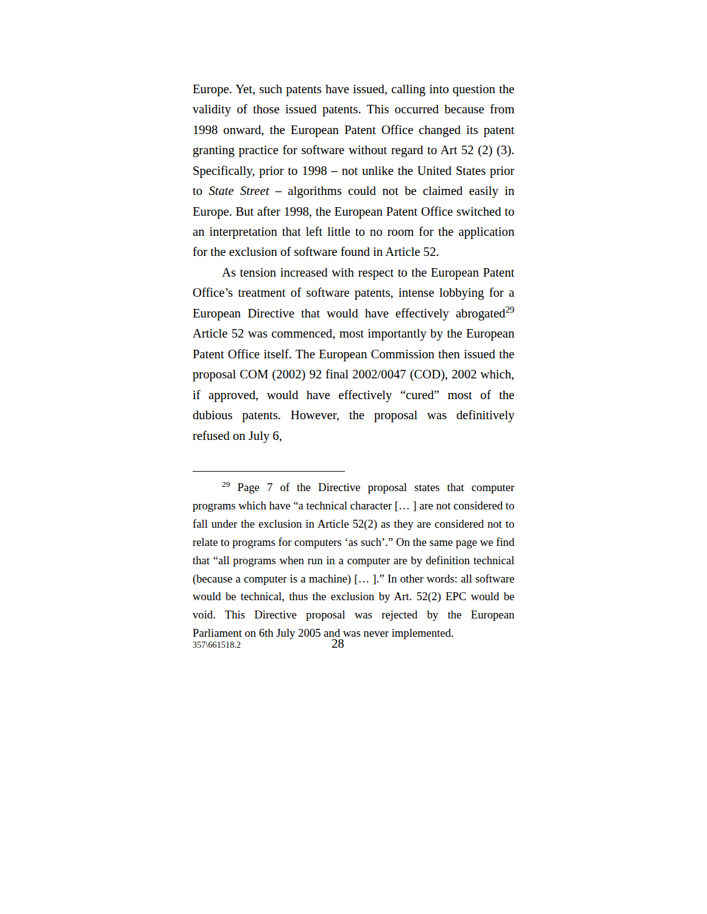Europe. Yet, such patents have issued, calling into question the validity of those issued patents. This occurred because from 1998 onward, the European Patent Office changed its patent granting practice for software without regard to Art 52 (2) (3). Specifically, prior to 1998 – not unlike the United States prior to State Street – algorithms could not be claimed easily in Europe. But after 1998, the European Patent Office switched to an interpretation that left little to no room for the application for the exclusion of software found in Article 52.
As tension increased with respect to the European Patent Office’s treatment of software patents, intense lobbying for a European Directive that would have effectively abrogated29 Article 52 was commenced, most importantly by the European Patent Office itself. The European Commission then issued the proposal COM (2002) 92 final 2002/0047 (COD), 2002 which, if approved, would have effectively “cured” most of the dubious patents. However, the proposal was definitively refused on July 6,
29 Page 7 of the Directive proposal states that computer programs which have “a technical character [… ] are not considered to fall under the exclusion in Article 52(2) as they are considered not to relate to programs for computers ‘as such’.” On the same page we find that “all programs when run in a computer are by definition technical (because a computer is a machine) [… ].” In other words: all software would be technical, thus the exclusion by Art. 52(2) EPC would be void. This Directive proposal was rejected by the European Parliament on 6th July 2005 and was never implemented.
357\661518.2 28